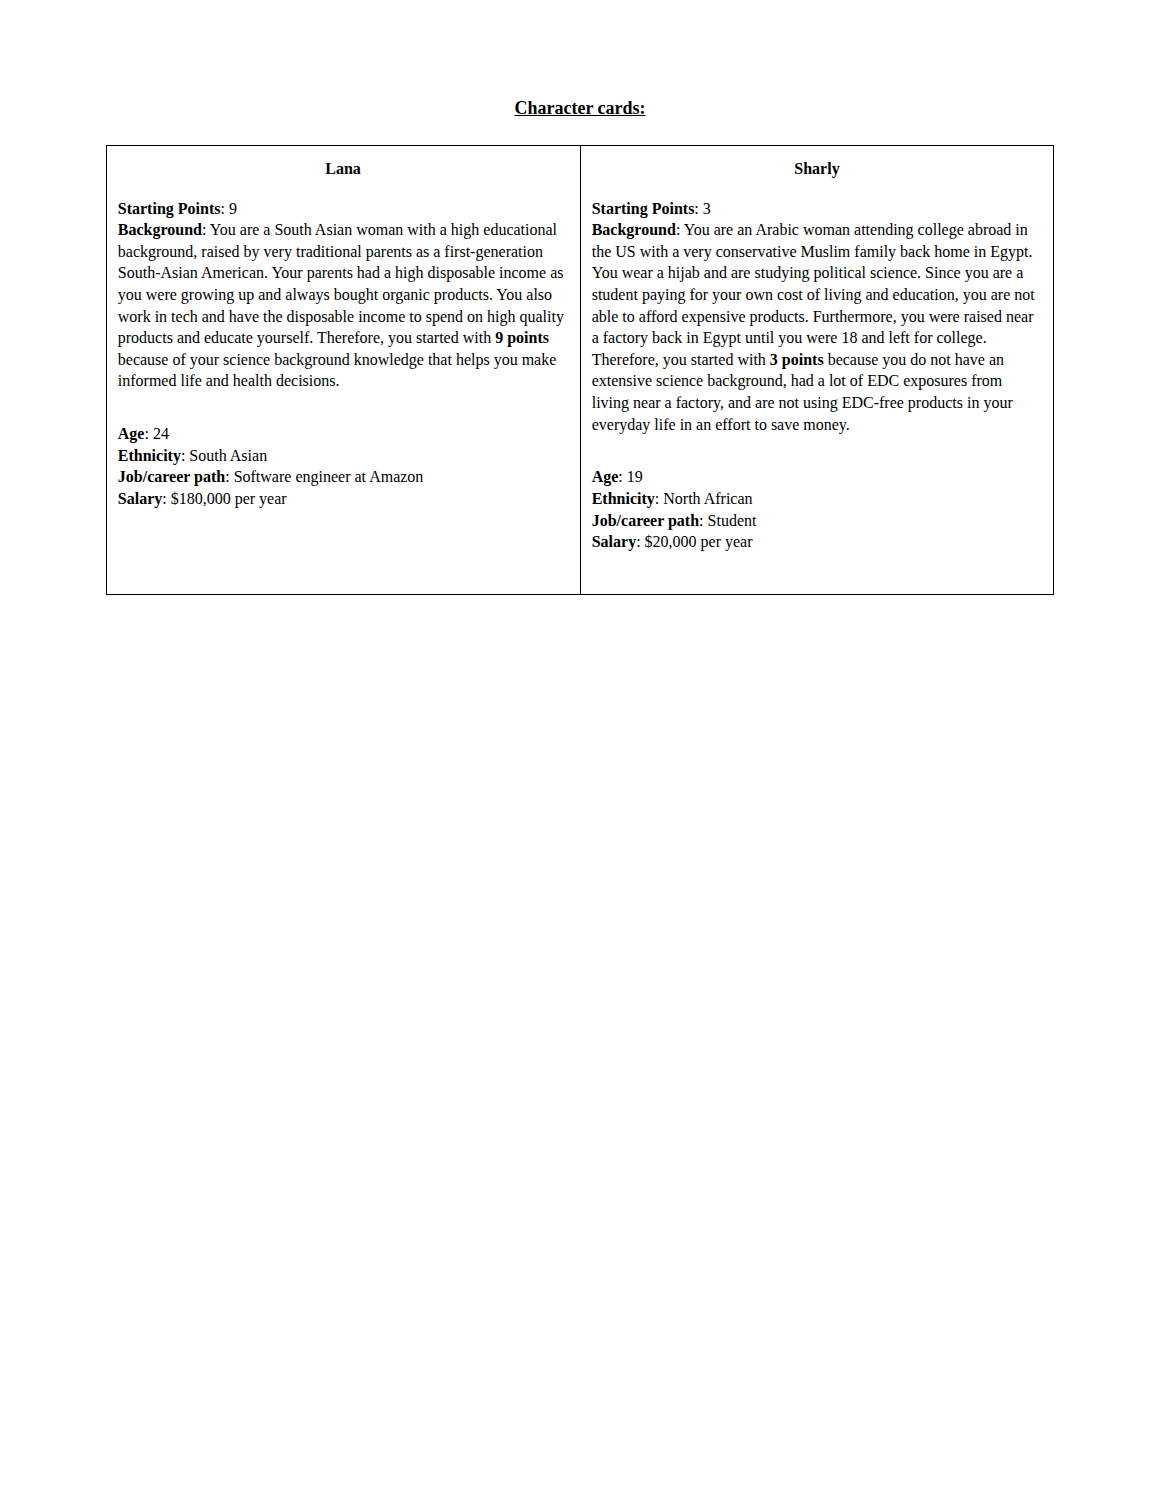Character cards:
| Lana Starting Points : 9 Background : You are a South Asian woman with a high educational background, raised by very traditional parents as a first-generation South-Asian American. Your parents had a high disposable income as you were growing up and always bought organic products. You also work in tech and have the disposable income to spend on high quality products and educate yourself. Therefore, you started with 9 points because of your science background knowledge that helps you make informed life and health decisions. Age : 24 Ethnicity : South Asian Job/career path : Software engineer at Amazon Salary : $180,000 per year | Sharly Starting Points : 3 Background : You are an Arabic woman attending college abroad in the US with a very conservative Muslim family back home in Egypt. You wear a hijab and are studying political science. Since you are a student paying for your own cost of living and education, you are not able to afford expensive products. Furthermore, you were raised near a factory back in Egypt until you were 18 and left for college. Therefore, you started with 3 points because you do not have an extensive science background, had a lot of EDC exposures from living near a factory, and are not using EDC-free products in your everyday life in an effort to save money. Age : 19 Ethnicity : North African Job/career path : Student Salary : $20,000 per year |